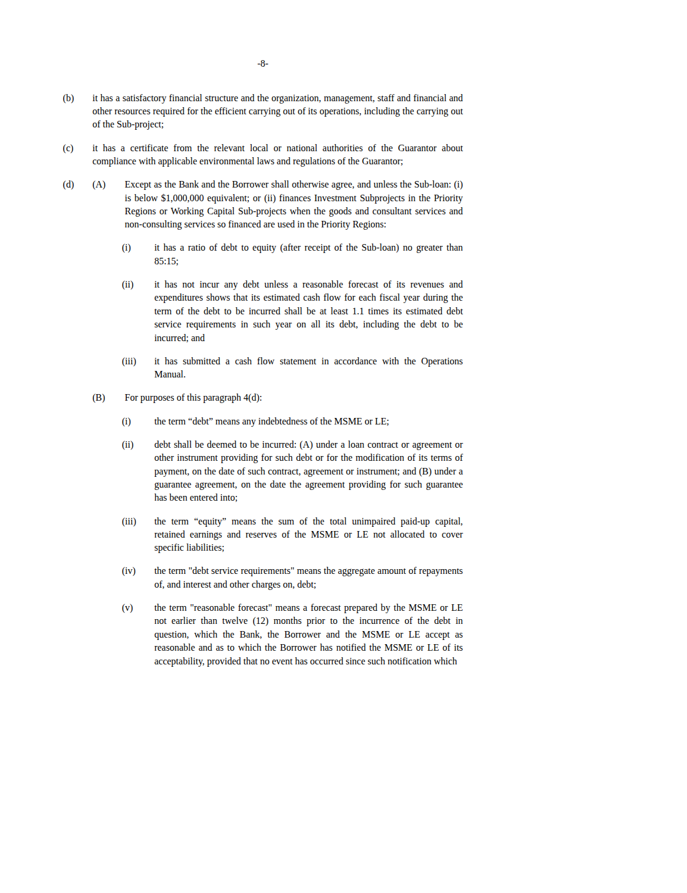-8-
(b)
it has a satisfactory financial structure and the organization, management, staff and financial and other resources required for the efficient carrying out of its operations, including the carrying out of the Sub-project;
(c)
it has a certificate from the relevant local or national authorities of the Guarantor about compliance with applicable environmental laws and regulations of the Guarantor;
(d)
(A)
Except as the Bank and the Borrower shall otherwise agree, and unless the Sub-loan: (i) is below $1,000,000 equivalent; or (ii) finances Investment Subprojects in the Priority Regions or Working Capital Sub-projects when the goods and consultant services and non-consulting services so financed are used in the Priority Regions:
(i)
it has a ratio of debt to equity (after receipt of the Sub-loan) no greater than 85:15;
(ii)
it has not incur any debt unless a reasonable forecast of its revenues and expenditures shows that its estimated cash flow for each fiscal year during the term of the debt to be incurred shall be at least 1.1 times its estimated debt service requirements in such year on all its debt, including the debt to be incurred; and
(iii)
it has submitted a cash flow statement in accordance with the Operations Manual.
(B)
For purposes of this paragraph 4(d):
(i)
the term “debt” means any indebtedness of the MSME or LE;
(ii)
debt shall be deemed to be incurred: (A) under a loan contract or agreement or other instrument providing for such debt or for the modification of its terms of payment, on the date of such contract, agreement or instrument; and (B) under a guarantee agreement, on the date the agreement providing for such guarantee has been entered into;
(iii)
the term “equity” means the sum of the total unimpaired paid-up capital, retained earnings and reserves of the MSME or LE not allocated to cover specific liabilities;
(iv)
the term "debt service requirements" means the aggregate amount of repayments of, and interest and other charges on, debt;
(v)
the term "reasonable forecast" means a forecast prepared by the MSME or LE not earlier than twelve (12) months prior to the incurrence of the debt in question, which the Bank, the Borrower and the MSME or LE accept as reasonable and as to which the Borrower has notified the MSME or LE of its acceptability, provided that no event has occurred since such notification which